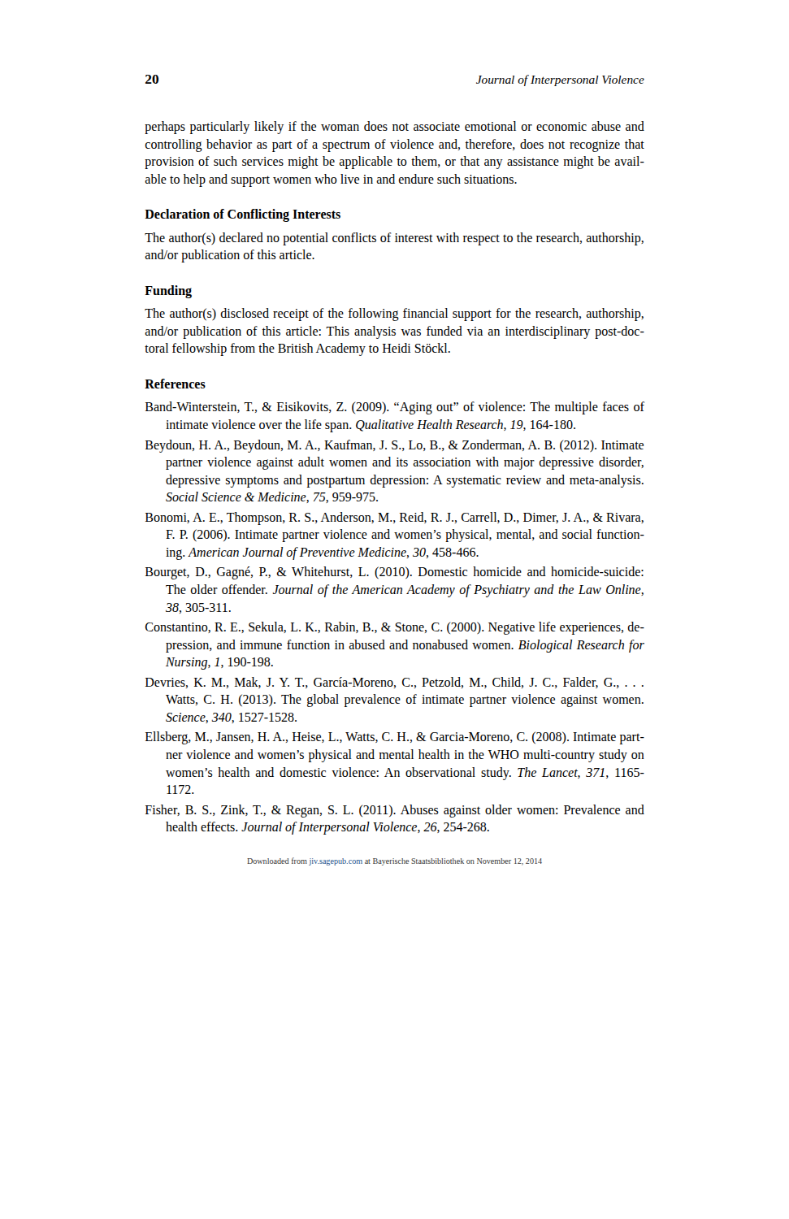20 Journal of Interpersonal Violence
perhaps particularly likely if the woman does not associate emotional or economic abuse and controlling behavior as part of a spectrum of violence and, therefore, does not recognize that provision of such services might be applicable to them, or that any assistance might be available to help and support women who live in and endure such situations.
Declaration of Conflicting Interests
The author(s) declared no potential conflicts of interest with respect to the research, authorship, and/or publication of this article.
Funding
The author(s) disclosed receipt of the following financial support for the research, authorship, and/or publication of this article: This analysis was funded via an interdisciplinary post-doctoral fellowship from the British Academy to Heidi Stöckl.
References
Band-Winterstein, T., & Eisikovits, Z. (2009). “Aging out” of violence: The multiple faces of intimate violence over the life span. Qualitative Health Research, 19, 164-180.
Beydoun, H. A., Beydoun, M. A., Kaufman, J. S., Lo, B., & Zonderman, A. B. (2012). Intimate partner violence against adult women and its association with major depressive disorder, depressive symptoms and postpartum depression: A systematic review and meta-analysis. Social Science & Medicine, 75, 959-975.
Bonomi, A. E., Thompson, R. S., Anderson, M., Reid, R. J., Carrell, D., Dimer, J. A., & Rivara, F. P. (2006). Intimate partner violence and women’s physical, mental, and social functioning. American Journal of Preventive Medicine, 30, 458-466.
Bourget, D., Gagné, P., & Whitehurst, L. (2010). Domestic homicide and homicide-suicide: The older offender. Journal of the American Academy of Psychiatry and the Law Online, 38, 305-311.
Constantino, R. E., Sekula, L. K., Rabin, B., & Stone, C. (2000). Negative life experiences, depression, and immune function in abused and nonabused women. Biological Research for Nursing, 1, 190-198.
Devries, K. M., Mak, J. Y. T., García-Moreno, C., Petzold, M., Child, J. C., Falder, G., . . . Watts, C. H. (2013). The global prevalence of intimate partner violence against women. Science, 340, 1527-1528.
Ellsberg, M., Jansen, H. A., Heise, L., Watts, C. H., & Garcia-Moreno, C. (2008). Intimate partner violence and women’s physical and mental health in the WHO multi-country study on women’s health and domestic violence: An observational study. The Lancet, 371, 1165-1172.
Fisher, B. S., Zink, T., & Regan, S. L. (2011). Abuses against older women: Prevalence and health effects. Journal of Interpersonal Violence, 26, 254-268.
Downloaded from jiv.sagepub.com at Bayerische Staatsbibliothek on November 12, 2014